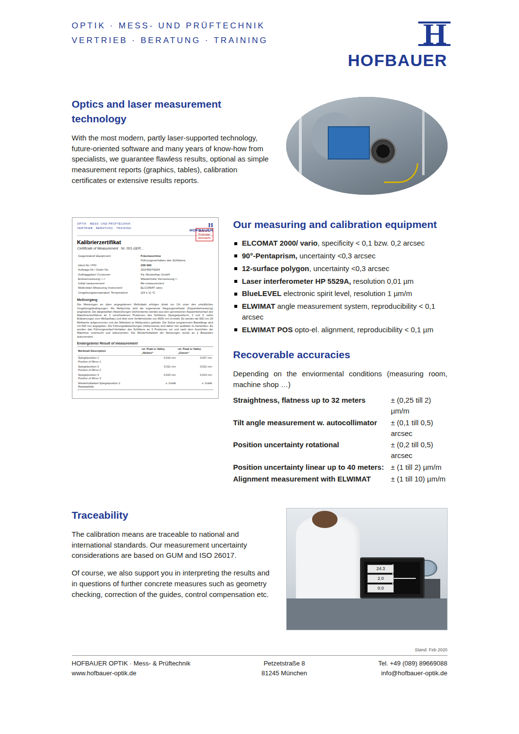Optik · Mess- und Prüftechnik
Vertrieb · Beratung · Training
H
HOFBAUER
Optics and laser measurement technology
With the most modern, partly laser-supported technology, future-oriented software and many years of know-how from specialists, we guarantee flawless results, optional as simple measurement reports (graphics, tables), calibration certificates or extensive results reports.
OPTIK · MESS- UND PRÜFTECHNIK
VERTRIEB · BERATUNG · TRAINING
H
HOFBAUER
2018-071
Prüfmittel
überwacht
Kalibrierzertifikat
Certificate of Measurement Nr. 001-GER…
| Gegenstand/ Equipment | Fräsmaschine |
| | Führungsverhalten des Schlittens |
| Ident-Nr./ P/N | 238 690 |
| Auftrags-Nr./ Order No. | 203/45076264 |
| Auftraggeber/ Customer | Fa. Musterbau GmbH |
| Erstvermessung □ ✓ Initial measurement | Wiederholte Vermessung □ Re-measurement |
| Meßmittel/ Measuring Instrument | ELCOMAT vario |
| Umgebungstemperatur/ Temperature | (24 ± 1) °C |
Meßvorgang
Die Messungen an oben angegebenem Meßobjekt erfolgen direkt vor Ort unter den ortsüblichen Umgebungsbedingungen. Als Meßprinzip wird die sogenannte Neigungsmethode (Kippwinkelmessung) angewandt. Die dargestellten Abweichungen (Höhenwerte) werden aus dem gemessenen Kippwinkelverlauf des Maschinenschlittens an 3 verschiedenen Positionen des Schlittens (Spiegelposition1, 2 und 3; siehe Erläuterungen zum Meßaufbau) und über eine Verfahrstrecke von 6500 mm ermittelt. Es werden als 600 mm 20 Meßwerte aufgenommen und der Mittelwert je Meßposition gebildet. Die Stütze programmiert Basislänge wird mit 600 mm angegeben. Die Führungsabweichungen (Höhenwerte) sind daher rein qualitativ zu betrachten. Es wurden das Führungsverlauf-Verhalten des Schlittens an 3 Positionen vor und nach dem Ausrichten der Maschine untersucht und dokumentiert. Die Wiederholbarkeit der Messungen wurde an 2 Beispielen dokumentiert.
Endergebnis/ Result of measurement
| Merkmal/ Description | rel. Peak to Valley „Nicken“ | rel. Peak to Valley „Gieren“ |
| --- | --- | --- |
| Spiegelposition 1 Position of Mirror 1 | 0,010 mm | 0,027 mm |
| Spiegelposition 2 Position of Mirror 2 | 0,011 mm | 0,021 mm |
| Spiegelposition 3 Position of Mirror 3 | 0,023 mm | 0,014 mm |
| Wiederholbarkeit Spiegelposition 2 Repeatability | s. Grafik | s. Grafik |
Our measuring and calibration equipment
ELCOMAT 2000/ vario, specificity < 0,1 bzw. 0,2 arcsec
90°-Pentaprism, uncertainty <0,3 arcsec
12-surface polygon, uncertainty <0,3 arcsec
Laser interferometer HP 5529A, resolution 0,01 µm
BlueLEVEL electronic spirit level, resolution 1 µm/m
ELWIMAT angle measurement system, reproducibility < 0,1 arcsec
ELWIMAT POS opto-el. alignment, reproducibility < 0,1 µm
Recoverable accuracies
Depending on the enviormental conditions (measuring room, machine shop …)
| Straightness, flatness up to 32 meters | ± (0,25 till 2) µm/m |
| Tilt angle measurement w. autocollimator | ± (0,1 till 0,5) arcsec |
| Position uncertainty rotational | ± (0,2 till 0,5) arcsec |
| Position uncertainty linear up to 40 meters: | ± (1 till 2) µm/m |
| Alignment measurement with ELWIMAT | ± (1 till 10) µm/m |
Traceability
The calibration means are traceable to national and international standards. Our measurement uncertainty considerations are based on GUM and ISO 26017.
Of course, we also support you in interpreting the results and in questions of further concrete measures such as geometry checking, correction of the guides, control compensation etc.
24.3
2.0
0.0
Stand: Feb 2020
HOFBAUER OPTIK · Mess- & Prüftechnik
www.hofbauer-optik.de
Petzetstraße 8
81245 München
Tel. +49 (089) 89669088
info@hofbauer-optik.de